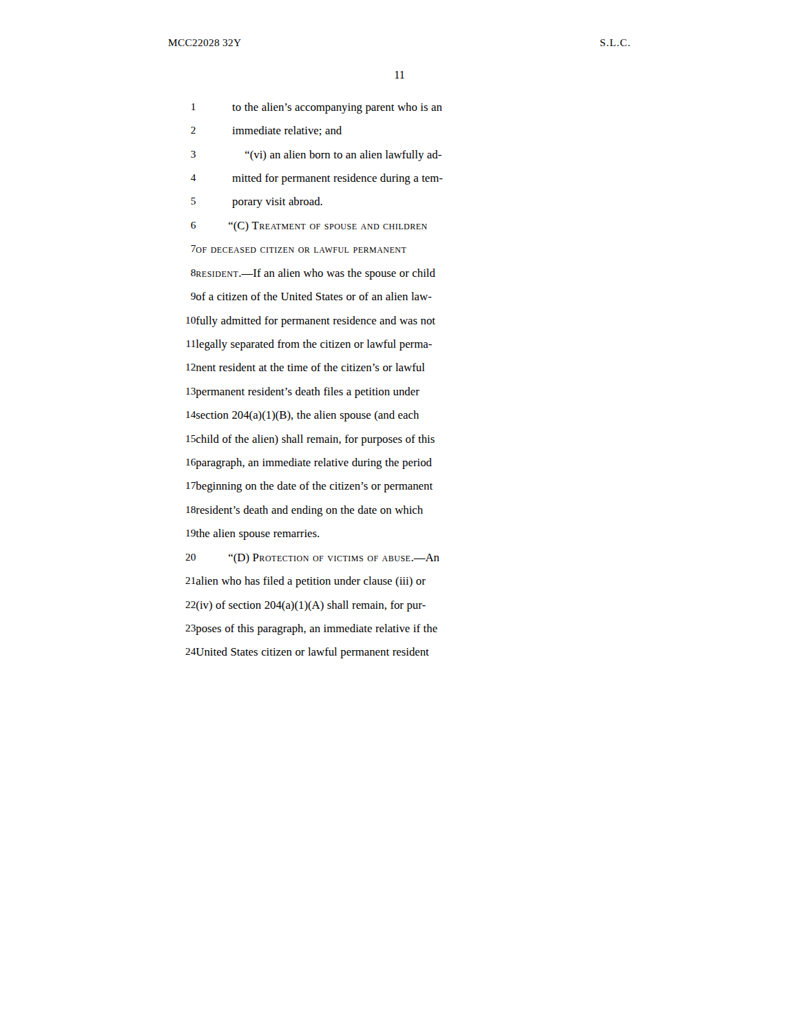MCC22028 32Y S.L.C.
11
| 1 | to the alien’s accompanying parent who is an |
| 2 | immediate relative; and |
| 3 | “(vi) an alien born to an alien lawfully ad- |
| 4 | mitted for permanent residence during a tem- |
| 5 | porary visit abroad. |
| 6 | “(C) Treatment of spouse and children |
| 7 | of deceased citizen or lawful permanent |
| 8 | resident .—If an alien who was the spouse or child |
| 9 | of a citizen of the United States or of an alien law- |
| 10 | fully admitted for permanent residence and was not |
| 11 | legally separated from the citizen or lawful perma- |
| 12 | nent resident at the time of the citizen’s or lawful |
| 13 | permanent resident’s death files a petition under |
| 14 | section 204(a)(1)(B), the alien spouse (and each |
| 15 | child of the alien) shall remain, for purposes of this |
| 16 | paragraph, an immediate relative during the period |
| 17 | beginning on the date of the citizen’s or permanent |
| 18 | resident’s death and ending on the date on which |
| 19 | the alien spouse remarries. |
| 20 | “(D) Protection of victims of abuse .—An |
| 21 | alien who has filed a petition under clause (iii) or |
| 22 | (iv) of section 204(a)(1)(A) shall remain, for pur- |
| 23 | poses of this paragraph, an immediate relative if the |
| 24 | United States citizen or lawful permanent resident |